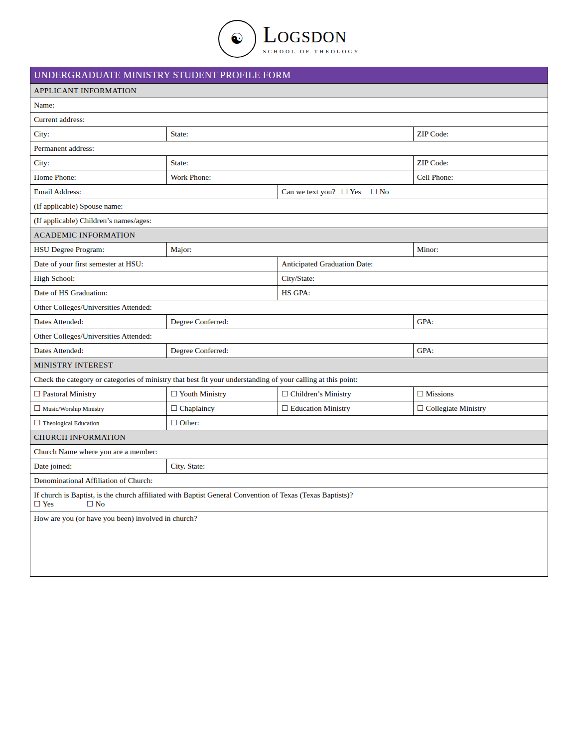☯
Logsdon
School of Theology
| UNDERGRADUATE MINISTRY STUDENT PROFILE FORM |
| APPLICANT INFORMATION |
| Name: |
| Current address: |
| City: | State: | ZIP Code: |
| Permanent address: |
| City: | State: | ZIP Code: |
| Home Phone: | Work Phone: | Cell Phone: |
| Email Address: | Can we text you? ☐ Yes ☐ No |
| (If applicable) Spouse name: |
| (If applicable) Children’s names/ages: |
| ACADEMIC INFORMATION |
| HSU Degree Program: | Major: | Minor: |
| Date of your first semester at HSU: | Anticipated Graduation Date: |
| High School: | City/State: |
| Date of HS Graduation: | HS GPA: |
| Other Colleges/Universities Attended: |
| Dates Attended: | Degree Conferred: | GPA: |
| Other Colleges/Universities Attended: |
| Dates Attended: | Degree Conferred: | GPA: |
| MINISTRY INTEREST |
| Check the category or categories of ministry that best fit your understanding of your calling at this point: |
| ☐ Pastoral Ministry | ☐ Youth Ministry | ☐ Children’s Ministry | ☐ Missions |
| ☐ Music/Worship Ministry | ☐ Chaplaincy | ☐ Education Ministry | ☐ Collegiate Ministry |
| ☐ Theological Education | ☐ Other: |
| CHURCH INFORMATION |
| Church Name where you are a member: |
| Date joined: | City, State: |
| Denominational Affiliation of Church: |
| If church is Baptist, is the church affiliated with Baptist General Convention of Texas (Texas Baptists)? ☐ Yes ☐ No |
| How are you (or have you been) involved in church? |